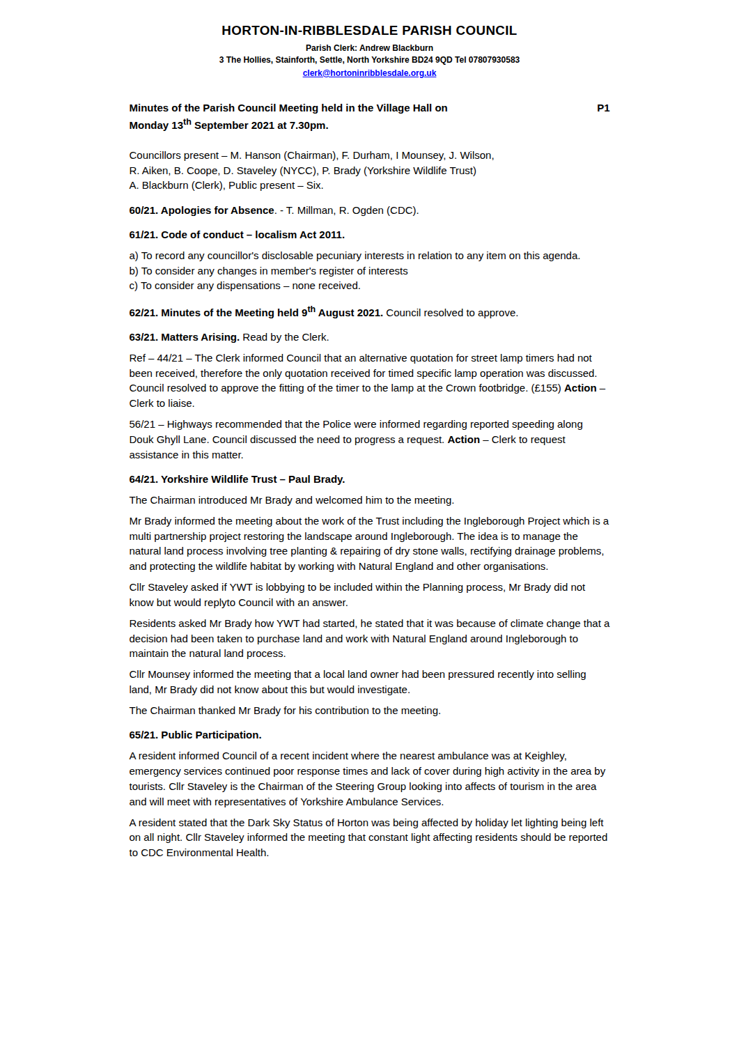HORTON-IN-RIBBLESDALE PARISH COUNCIL
Parish Clerk: Andrew Blackburn
3 The Hollies, Stainforth, Settle, North Yorkshire BD24 9QD Tel 07807930583
clerk@hortoninribblesdale.org.uk
P1 Minutes of the Parish Council Meeting held in the Village Hall on
Monday 13th September 2021 at 7.30pm.
Councillors present – M. Hanson (Chairman), F. Durham, I Mounsey, J. Wilson,
R. Aiken, B. Coope, D. Staveley (NYCC), P. Brady (Yorkshire Wildlife Trust)
A. Blackburn (Clerk), Public present – Six.
60/21. Apologies for Absence
. - T. Millman, R. Ogden (CDC).
61/21. Code of conduct – localism Act 2011.
a) To record any councillor's disclosable pecuniary interests in relation to any item on this agenda.
b) To consider any changes in member's register of interests
c) To consider any dispensations – none received.
62/21. Minutes of the Meeting held 9th August 2021.
Council resolved to approve.
63/21. Matters Arising.
Read by the Clerk.
Ref – 44/21 – The Clerk informed Council that an alternative quotation for street lamp timers had not been received, therefore the only quotation received for timed specific lamp operation was discussed. Council resolved to approve the fitting of the timer to the lamp at the Crown footbridge. (£155) Action – Clerk to liaise.
56/21 – Highways recommended that the Police were informed regarding reported speeding along Douk Ghyll Lane. Council discussed the need to progress a request. Action – Clerk to request assistance in this matter.
64/21. Yorkshire Wildlife Trust – Paul Brady.
The Chairman introduced Mr Brady and welcomed him to the meeting.
Mr Brady informed the meeting about the work of the Trust including the Ingleborough Project which is a multi partnership project restoring the landscape around Ingleborough. The idea is to manage the natural land process involving tree planting & repairing of dry stone walls, rectifying drainage problems, and protecting the wildlife habitat by working with Natural England and other organisations.
Cllr Staveley asked if YWT is lobbying to be included within the Planning process, Mr Brady did not know but would replyto Council with an answer.
Residents asked Mr Brady how YWT had started, he stated that it was because of climate change that a decision had been taken to purchase land and work with Natural England around Ingleborough to maintain the natural land process.
Cllr Mounsey informed the meeting that a local land owner had been pressured recently into selling land, Mr Brady did not know about this but would investigate.
The Chairman thanked Mr Brady for his contribution to the meeting.
65/21. Public Participation.
A resident informed Council of a recent incident where the nearest ambulance was at Keighley, emergency services continued poor response times and lack of cover during high activity in the area by tourists. Cllr Staveley is the Chairman of the Steering Group looking into affects of tourism in the area and will meet with representatives of Yorkshire Ambulance Services.
A resident stated that the Dark Sky Status of Horton was being affected by holiday let lighting being left on all night. Cllr Staveley informed the meeting that constant light affecting residents should be reported to CDC Environmental Health.